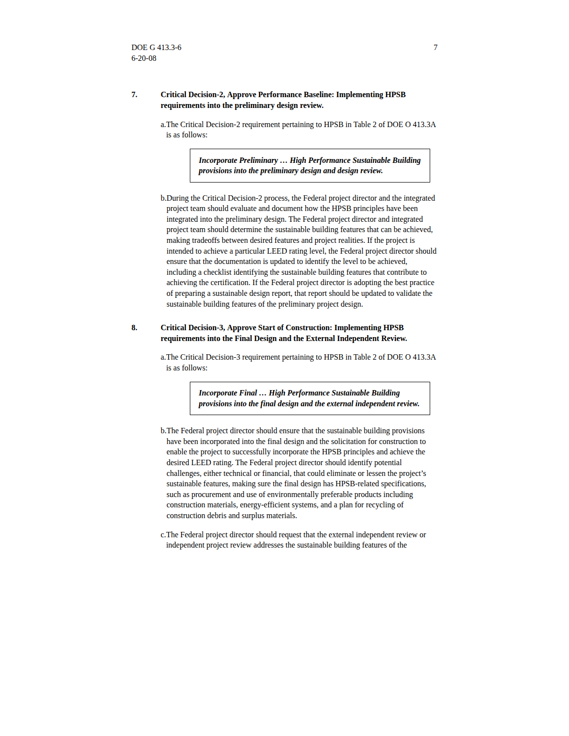DOE G 413.3-6
6-20-08
7
7.
Critical Decision-2, Approve Performance Baseline: Implementing HPSB requirements into the preliminary design review.
a.
The Critical Decision-2 requirement pertaining to HPSB in Table 2 of DOE O 413.3A is as follows:
Incorporate Preliminary … High Performance Sustainable Building provisions into the preliminary design and design review.
b.
During the Critical Decision-2 process, the Federal project director and the integrated project team should evaluate and document how the HPSB principles have been integrated into the preliminary design. The Federal project director and integrated project team should determine the sustainable building features that can be achieved, making tradeoffs between desired features and project realities. If the project is intended to achieve a particular LEED rating level, the Federal project director should ensure that the documentation is updated to identify the level to be achieved, including a checklist identifying the sustainable building features that contribute to achieving the certification. If the Federal project director is adopting the best practice of preparing a sustainable design report, that report should be updated to validate the sustainable building features of the preliminary project design.
8.
Critical Decision-3, Approve Start of Construction: Implementing HPSB requirements into the Final Design and the External Independent Review.
a.
The Critical Decision-3 requirement pertaining to HPSB in Table 2 of DOE O 413.3A is as follows:
Incorporate Final … High Performance Sustainable Building provisions into the final design and the external independent review.
b.
The Federal project director should ensure that the sustainable building provisions have been incorporated into the final design and the solicitation for construction to enable the project to successfully incorporate the HPSB principles and achieve the desired LEED rating. The Federal project director should identify potential challenges, either technical or financial, that could eliminate or lessen the project’s sustainable features, making sure the final design has HPSB-related specifications, such as procurement and use of environmentally preferable products including construction materials, energy-efficient systems, and a plan for recycling of construction debris and surplus materials.
c.
The Federal project director should request that the external independent review or independent project review addresses the sustainable building features of the